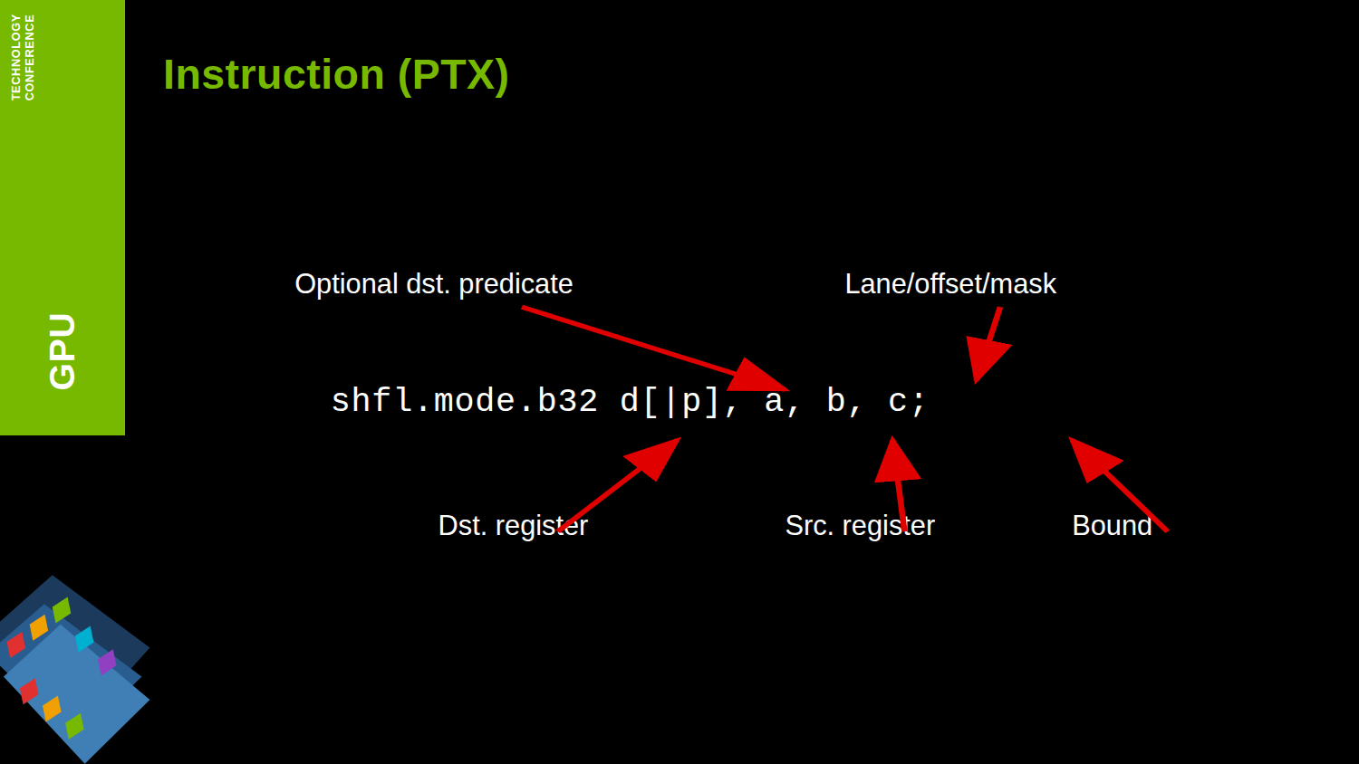Technology
Conference
GPU
Instruction (PTX)
Optional dst. predicate
Lane/offset/mask
shfl.mode.b32 d[|p], a, b, c;
Dst. register
Src. register
Bound